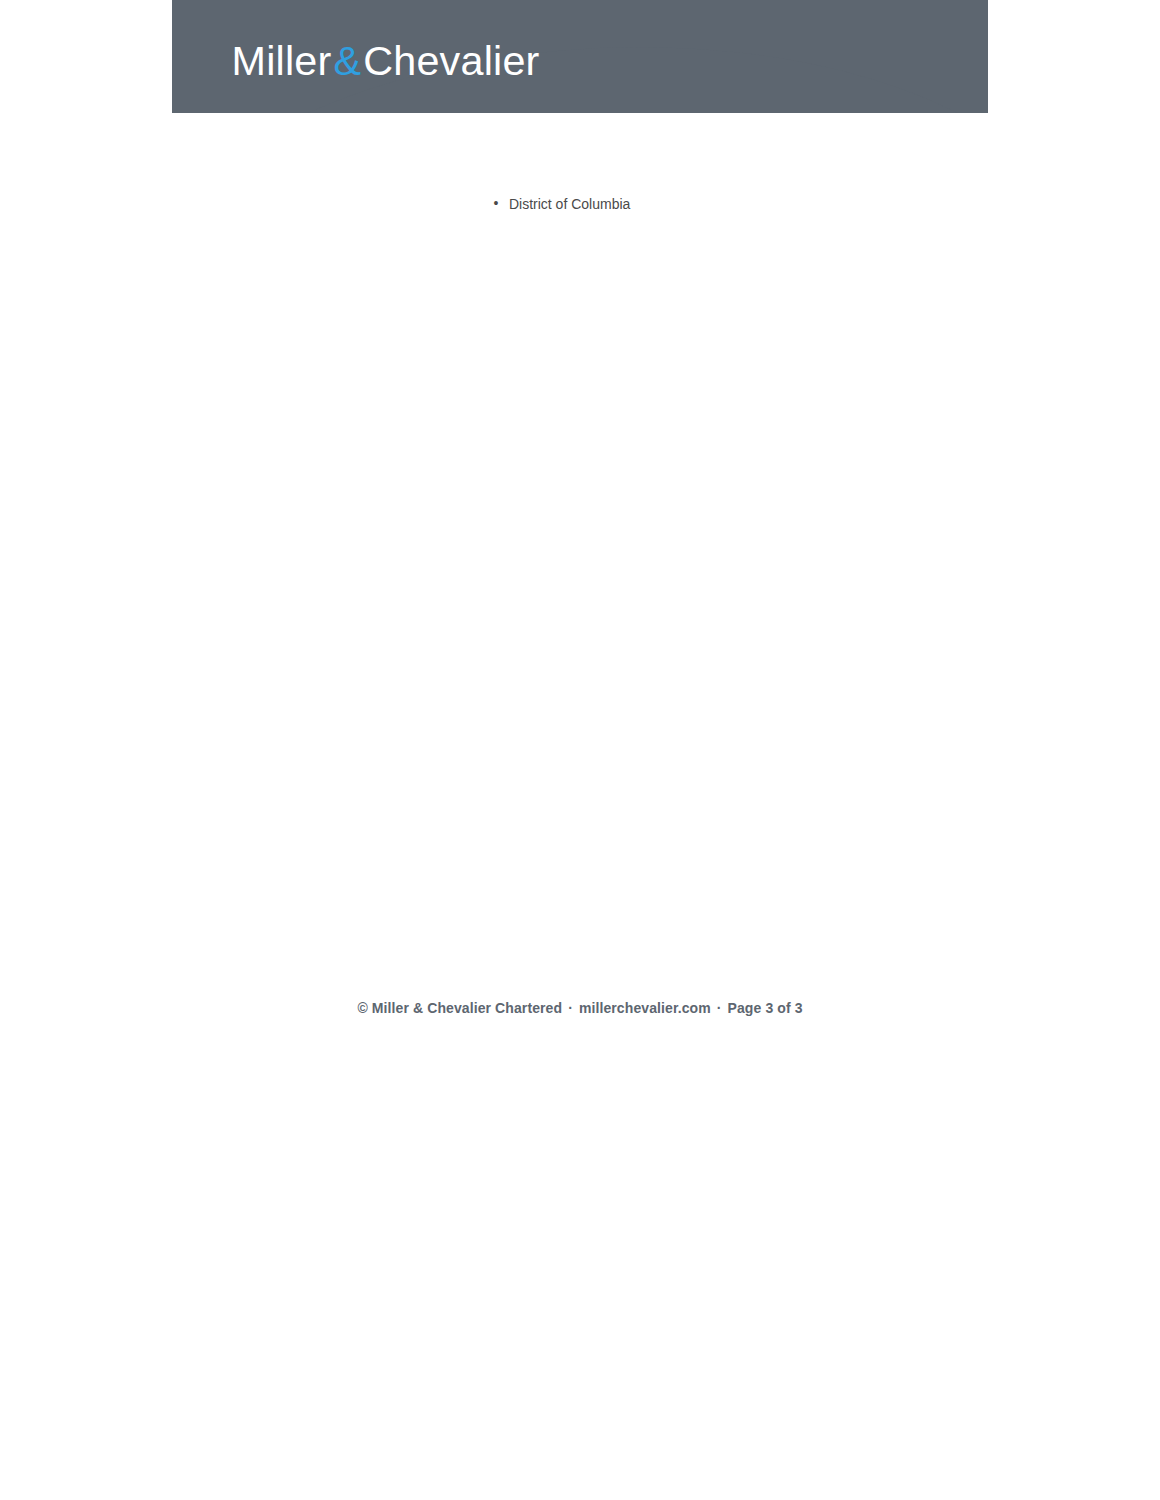Miller&Chevalier
District of Columbia
© Miller & Chevalier Chartered · millerchevalier.com · Page 3 of 3